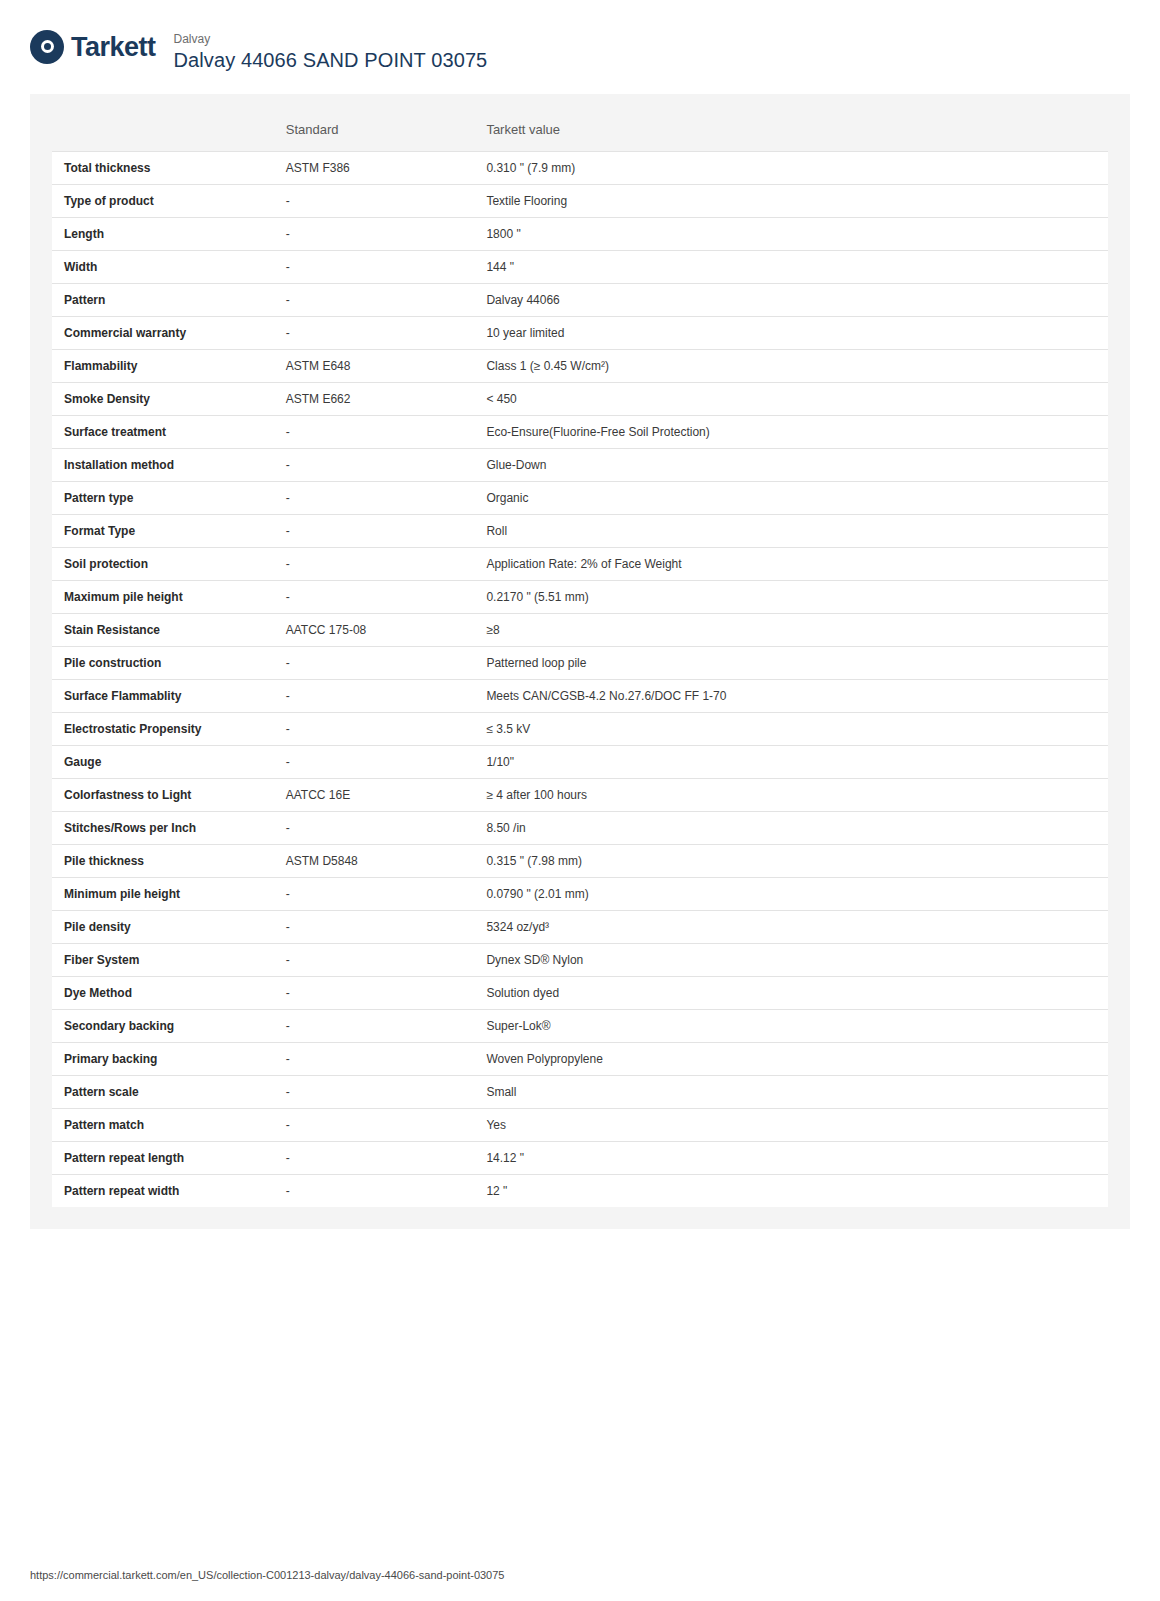Tarkett
Dalvay
Dalvay 44066 SAND POINT 03075
| | Standard | Tarkett value |
| --- | --- | --- |
| Total thickness | ASTM F386 | 0.310 " (7.9 mm) |
| Type of product | - | Textile Flooring |
| Length | - | 1800 " |
| Width | - | 144 " |
| Pattern | - | Dalvay 44066 |
| Commercial warranty | - | 10 year limited |
| Flammability | ASTM E648 | Class 1 (≥ 0.45 W/cm²) |
| Smoke Density | ASTM E662 | < 450 |
| Surface treatment | - | Eco-Ensure(Fluorine-Free Soil Protection) |
| Installation method | - | Glue-Down |
| Pattern type | - | Organic |
| Format Type | - | Roll |
| Soil protection | - | Application Rate: 2% of Face Weight |
| Maximum pile height | - | 0.2170 " (5.51 mm) |
| Stain Resistance | AATCC 175-08 | ≥8 |
| Pile construction | - | Patterned loop pile |
| Surface Flammablity | - | Meets CAN/CGSB-4.2 No.27.6/DOC FF 1-70 |
| Electrostatic Propensity | - | ≤ 3.5 kV |
| Gauge | - | 1/10" |
| Colorfastness to Light | AATCC 16E | ≥ 4 after 100 hours |
| Stitches/Rows per Inch | - | 8.50 /in |
| Pile thickness | ASTM D5848 | 0.315 " (7.98 mm) |
| Minimum pile height | - | 0.0790 " (2.01 mm) |
| Pile density | - | 5324 oz/yd³ |
| Fiber System | - | Dynex SD® Nylon |
| Dye Method | - | Solution dyed |
| Secondary backing | - | Super-Lok® |
| Primary backing | - | Woven Polypropylene |
| Pattern scale | - | Small |
| Pattern match | - | Yes |
| Pattern repeat length | - | 14.12 " |
| Pattern repeat width | - | 12 " |
https://commercial.tarkett.com/en_US/collection-C001213-dalvay/dalvay-44066-sand-point-03075